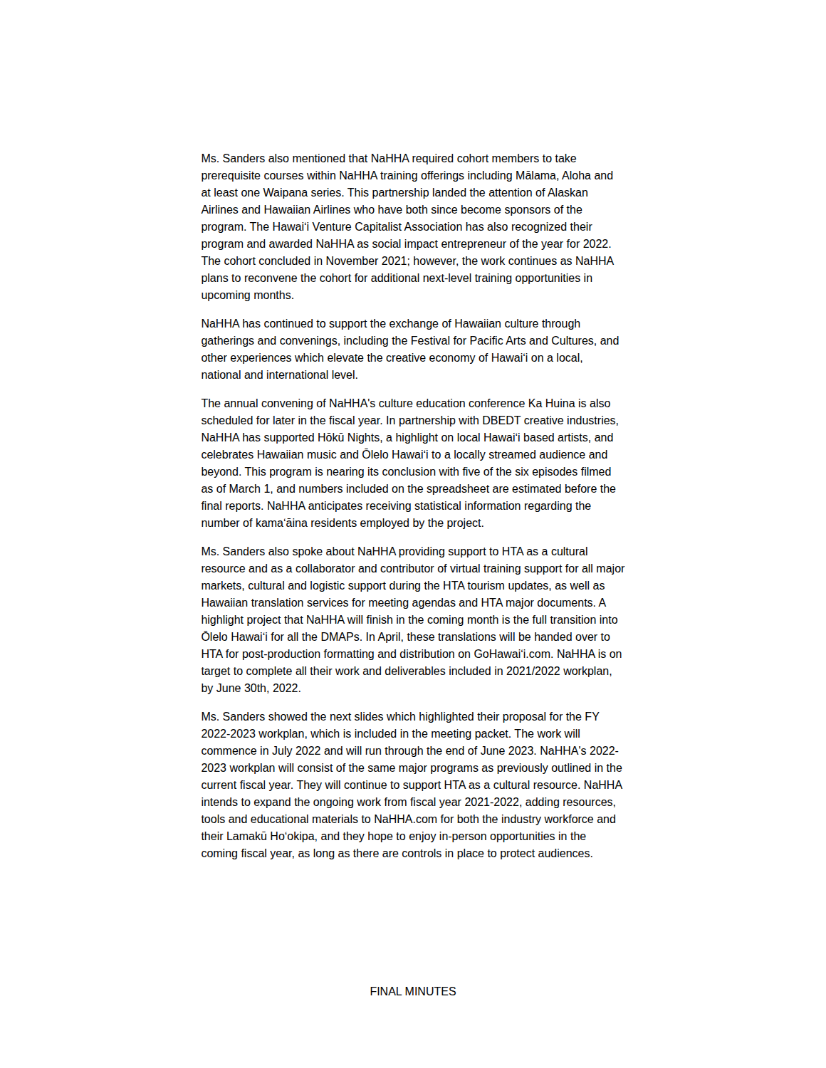Ms. Sanders also mentioned that NaHHA required cohort members to take prerequisite courses within NaHHA training offerings including Mālama, Aloha and at least one Waipana series. This partnership landed the attention of Alaskan Airlines and Hawaiian Airlines who have both since become sponsors of the program. The Hawaiʻi Venture Capitalist Association has also recognized their program and awarded NaHHA as social impact entrepreneur of the year for 2022. The cohort concluded in November 2021; however, the work continues as NaHHA plans to reconvene the cohort for additional next-level training opportunities in upcoming months.
NaHHA has continued to support the exchange of Hawaiian culture through gatherings and convenings, including the Festival for Pacific Arts and Cultures, and other experiences which elevate the creative economy of Hawaiʻi on a local, national and international level.
The annual convening of NaHHA's culture education conference Ka Huina is also scheduled for later in the fiscal year. In partnership with DBEDT creative industries, NaHHA has supported Hōkū Nights, a highlight on local Hawaiʻi based artists, and celebrates Hawaiian music and Ōlelo Hawaiʻi to a locally streamed audience and beyond. This program is nearing its conclusion with five of the six episodes filmed as of March 1, and numbers included on the spreadsheet are estimated before the final reports. NaHHA anticipates receiving statistical information regarding the number of kamaʻāina residents employed by the project.
Ms. Sanders also spoke about NaHHA providing support to HTA as a cultural resource and as a collaborator and contributor of virtual training support for all major markets, cultural and logistic support during the HTA tourism updates, as well as Hawaiian translation services for meeting agendas and HTA major documents. A highlight project that NaHHA will finish in the coming month is the full transition into Ōlelo Hawaiʻi for all the DMAPs. In April, these translations will be handed over to HTA for post-production formatting and distribution on GoHawaiʻi.com. NaHHA is on target to complete all their work and deliverables included in 2021/2022 workplan, by June 30th, 2022.
Ms. Sanders showed the next slides which highlighted their proposal for the FY 2022-2023 workplan, which is included in the meeting packet. The work will commence in July 2022 and will run through the end of June 2023. NaHHA's 2022-2023 workplan will consist of the same major programs as previously outlined in the current fiscal year. They will continue to support HTA as a cultural resource. NaHHA intends to expand the ongoing work from fiscal year 2021-2022, adding resources, tools and educational materials to NaHHA.com for both the industry workforce and their Lamakū Hoʻokipa, and they hope to enjoy in-person opportunities in the coming fiscal year, as long as there are controls in place to protect audiences.
FINAL MINUTES